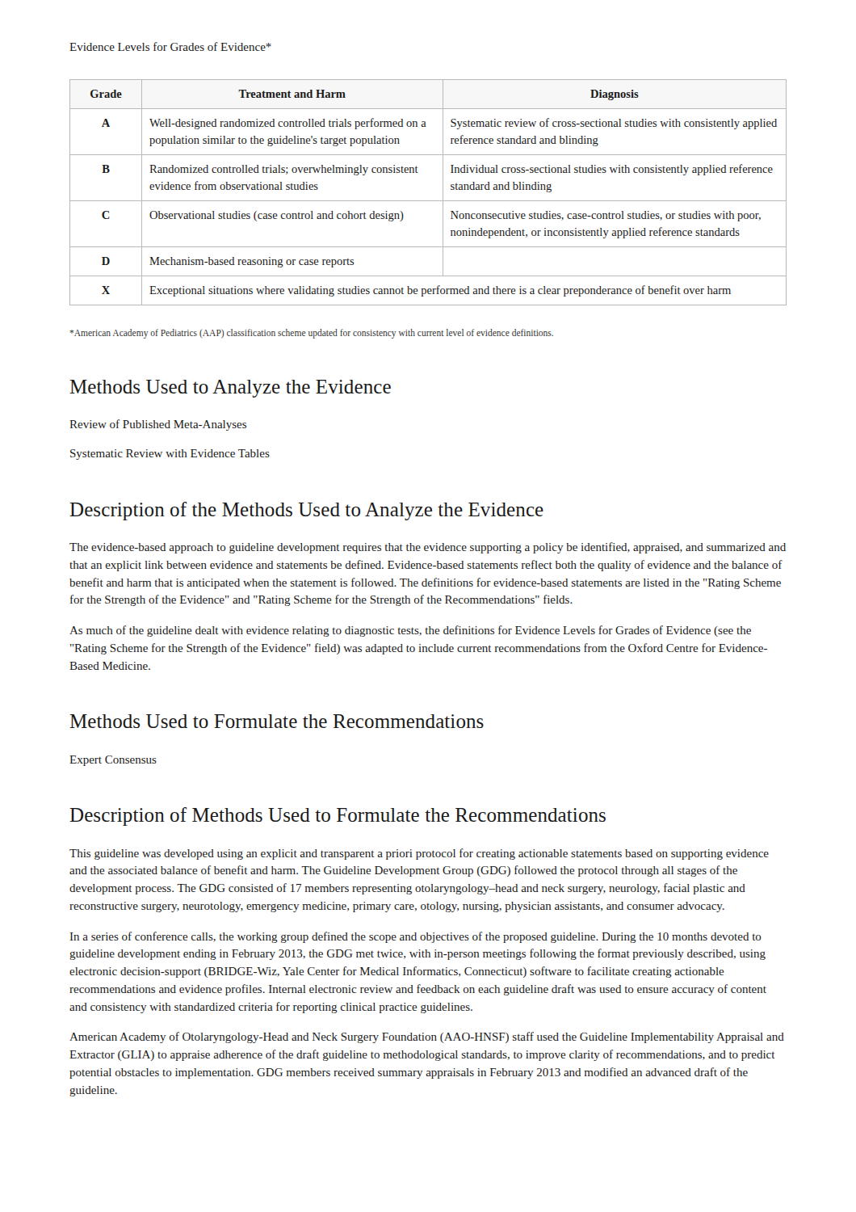Evidence Levels for Grades of Evidence*
| Grade | Treatment and Harm | Diagnosis |
| --- | --- | --- |
| A | Well-designed randomized controlled trials performed on a population similar to the guideline's target population | Systematic review of cross-sectional studies with consistently applied reference standard and blinding |
| B | Randomized controlled trials; overwhelmingly consistent evidence from observational studies | Individual cross-sectional studies with consistently applied reference standard and blinding |
| C | Observational studies (case control and cohort design) | Nonconsecutive studies, case-control studies, or studies with poor, nonindependent, or inconsistently applied reference standards |
| D | Mechanism-based reasoning or case reports | |
| X | Exceptional situations where validating studies cannot be performed and there is a clear preponderance of benefit over harm |
*American Academy of Pediatrics (AAP) classification scheme updated for consistency with current level of evidence definitions.
Methods Used to Analyze the Evidence
Review of Published Meta-Analyses
Systematic Review with Evidence Tables
Description of the Methods Used to Analyze the Evidence
The evidence-based approach to guideline development requires that the evidence supporting a policy be identified, appraised, and summarized and that an explicit link between evidence and statements be defined. Evidence-based statements reflect both the quality of evidence and the balance of benefit and harm that is anticipated when the statement is followed. The definitions for evidence-based statements are listed in the "Rating Scheme for the Strength of the Evidence" and "Rating Scheme for the Strength of the Recommendations" fields.
As much of the guideline dealt with evidence relating to diagnostic tests, the definitions for Evidence Levels for Grades of Evidence (see the "Rating Scheme for the Strength of the Evidence" field) was adapted to include current recommendations from the Oxford Centre for Evidence-Based Medicine.
Methods Used to Formulate the Recommendations
Expert Consensus
Description of Methods Used to Formulate the Recommendations
This guideline was developed using an explicit and transparent a priori protocol for creating actionable statements based on supporting evidence and the associated balance of benefit and harm. The Guideline Development Group (GDG) followed the protocol through all stages of the development process. The GDG consisted of 17 members representing otolaryngology–head and neck surgery, neurology, facial plastic and reconstructive surgery, neurotology, emergency medicine, primary care, otology, nursing, physician assistants, and consumer advocacy.
In a series of conference calls, the working group defined the scope and objectives of the proposed guideline. During the 10 months devoted to guideline development ending in February 2013, the GDG met twice, with in-person meetings following the format previously described, using electronic decision-support (BRIDGE-Wiz, Yale Center for Medical Informatics, Connecticut) software to facilitate creating actionable recommendations and evidence profiles. Internal electronic review and feedback on each guideline draft was used to ensure accuracy of content and consistency with standardized criteria for reporting clinical practice guidelines.
American Academy of Otolaryngology-Head and Neck Surgery Foundation (AAO-HNSF) staff used the Guideline Implementability Appraisal and Extractor (GLIA) to appraise adherence of the draft guideline to methodological standards, to improve clarity of recommendations, and to predict potential obstacles to implementation. GDG members received summary appraisals in February 2013 and modified an advanced draft of the guideline.